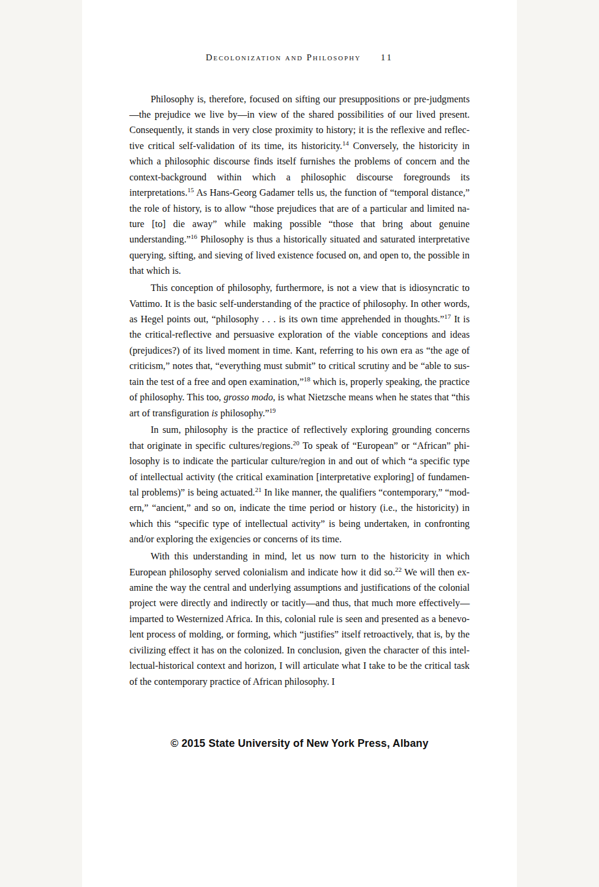Decolonization and Philosophy 11
Philosophy is, therefore, focused on sifting our presuppositions or pre-judgments—the prejudice we live by—in view of the shared possibilities of our lived present. Consequently, it stands in very close proximity to history; it is the reflexive and reflective critical self-validation of its time, its historicity.14 Conversely, the historicity in which a philosophic discourse finds itself furnishes the problems of concern and the context-background within which a philosophic discourse foregrounds its interpretations.15 As Hans-Georg Gadamer tells us, the function of “temporal distance,” the role of history, is to allow “those prejudices that are of a particular and limited nature [to] die away” while making possible “those that bring about genuine understanding.”16 Philosophy is thus a historically situated and saturated interpretative querying, sifting, and sieving of lived existence focused on, and open to, the possible in that which is.
This conception of philosophy, furthermore, is not a view that is idiosyncratic to Vattimo. It is the basic self-understanding of the practice of philosophy. In other words, as Hegel points out, “philosophy . . . is its own time apprehended in thoughts.”17 It is the critical-reflective and persuasive exploration of the viable conceptions and ideas (prejudices?) of its lived moment in time. Kant, referring to his own era as “the age of criticism,” notes that, “everything must submit” to critical scrutiny and be “able to sustain the test of a free and open examination,”18 which is, properly speaking, the practice of philosophy. This too, grosso modo, is what Nietzsche means when he states that “this art of transfiguration is philosophy.”19
In sum, philosophy is the practice of reflectively exploring grounding concerns that originate in specific cultures/regions.20 To speak of “European” or “African” philosophy is to indicate the particular culture/region in and out of which “a specific type of intellectual activity (the critical examination [interpretative exploring] of fundamental problems)” is being actuated.21 In like manner, the qualifiers “contemporary,” “modern,” “ancient,” and so on, indicate the time period or history (i.e., the historicity) in which this “specific type of intellectual activity” is being undertaken, in confronting and/or exploring the exigencies or concerns of its time.
With this understanding in mind, let us now turn to the historicity in which European philosophy served colonialism and indicate how it did so.22 We will then examine the way the central and underlying assumptions and justifications of the colonial project were directly and indirectly or tacitly—and thus, that much more effectively—imparted to Westernized Africa. In this, colonial rule is seen and presented as a benevolent process of molding, or forming, which “justifies” itself retroactively, that is, by the civilizing effect it has on the colonized. In conclusion, given the character of this intellectual-historical context and horizon, I will articulate what I take to be the critical task of the contemporary practice of African philosophy. I
© 2015 State University of New York Press, Albany